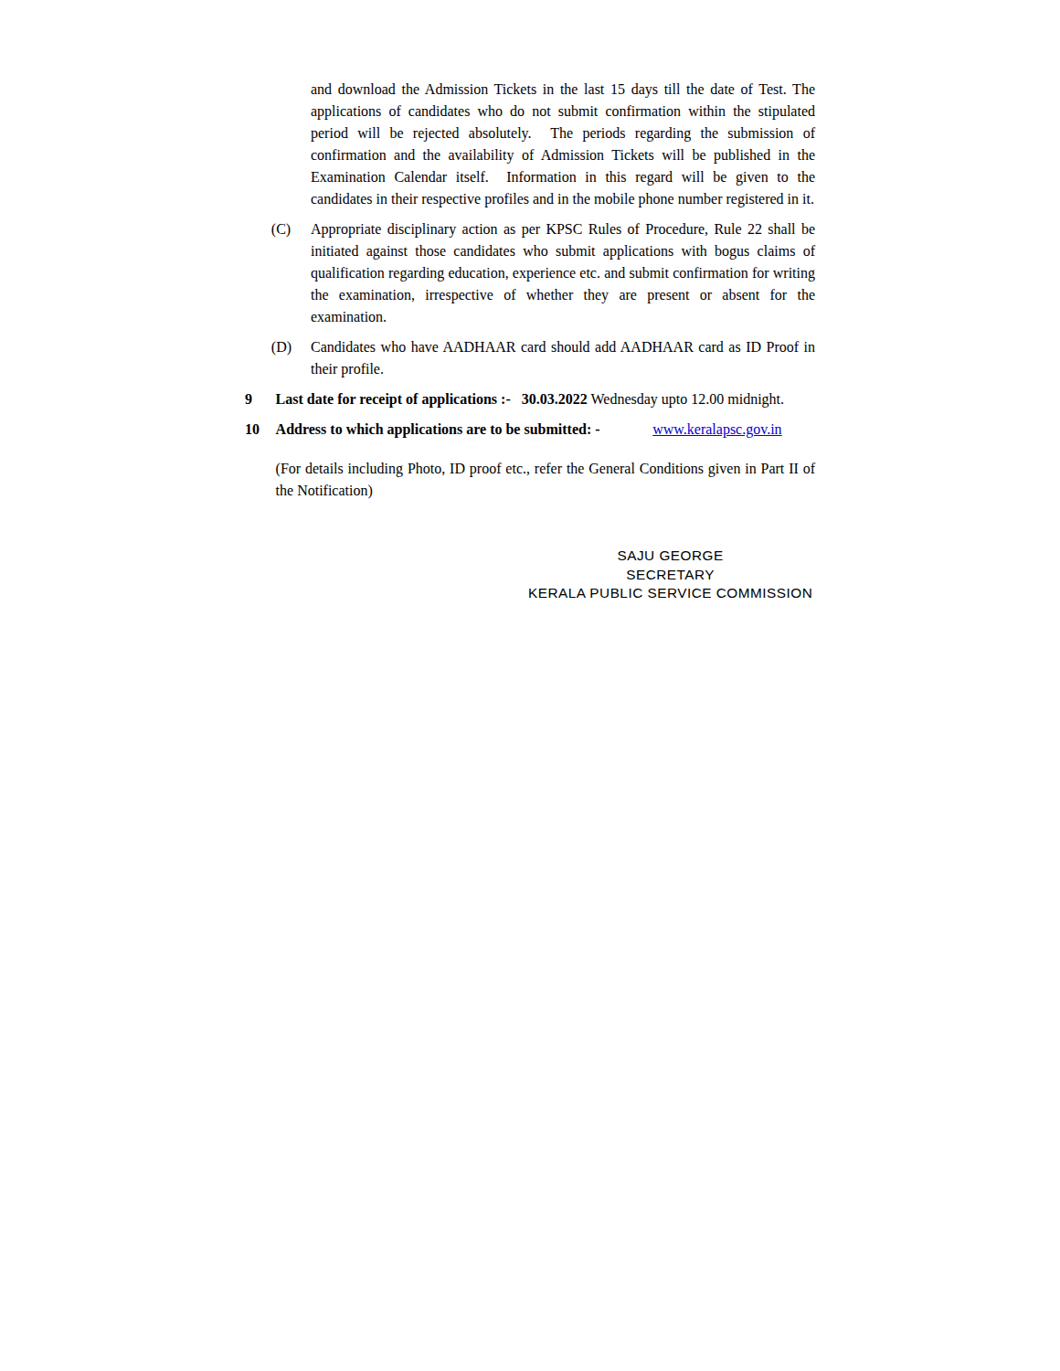and download the Admission Tickets in the last 15 days till the date of Test. The applications of candidates who do not submit confirmation within the stipulated period will be rejected absolutely. The periods regarding the submission of confirmation and the availability of Admission Tickets will be published in the Examination Calendar itself. Information in this regard will be given to the candidates in their respective profiles and in the mobile phone number registered in it.
(C)
Appropriate disciplinary action as per KPSC Rules of Procedure, Rule 22 shall be initiated against those candidates who submit applications with bogus claims of qualification regarding education, experience etc. and submit confirmation for writing the examination, irrespective of whether they are present or absent for the examination.
(D)
Candidates who have AADHAAR card should add AADHAAR card as ID Proof in their profile.
9
Last date for receipt of applications :- 30.03.2022 Wednesday upto 12.00 midnight.
10
Address to which applications are to be submitted: - www.keralapsc.gov.in
(For details including Photo, ID proof etc., refer the General Conditions given in Part II of the Notification)
SAJU GEORGE
SECRETARY
KERALA PUBLIC SERVICE COMMISSION